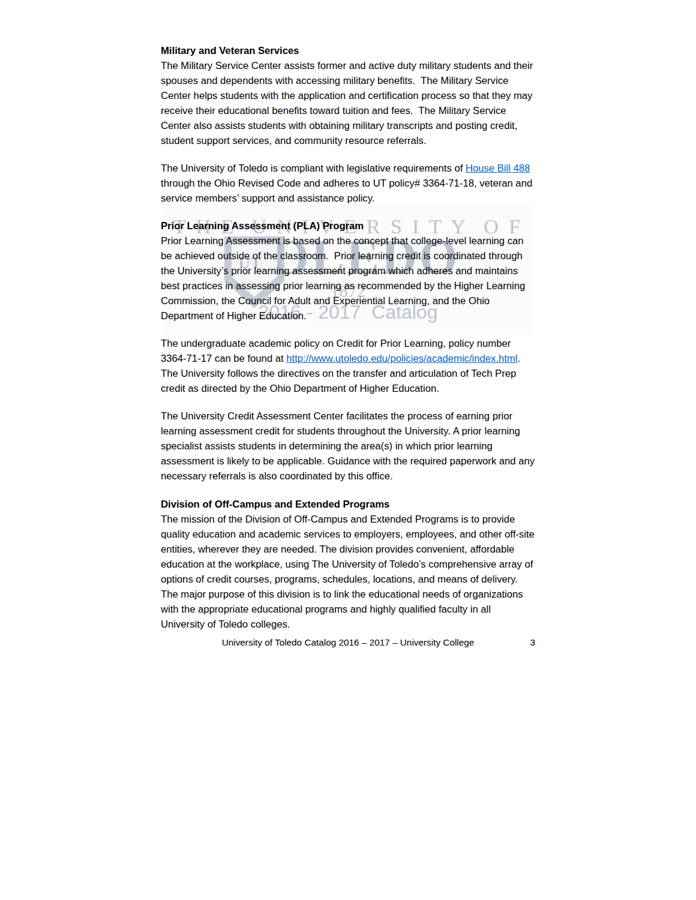T H E U N I V E R S I T Y O F
TOLEDO
1872
2016 - 2017 Catalog
UT
Military and Veteran Services
The Military Service Center assists former and active duty military students and their spouses and dependents with accessing military benefits. The Military Service Center helps students with the application and certification process so that they may receive their educational benefits toward tuition and fees. The Military Service Center also assists students with obtaining military transcripts and posting credit, student support services, and community resource referrals.
The University of Toledo is compliant with legislative requirements of House Bill 488 through the Ohio Revised Code and adheres to UT policy# 3364-71-18, veteran and service members’ support and assistance policy.
Prior Learning Assessment (PLA) Program
Prior Learning Assessment is based on the concept that college-level learning can be achieved outside of the classroom. Prior learning credit is coordinated through the University’s prior learning assessment program which adheres and maintains best practices in assessing prior learning as recommended by the Higher Learning Commission, the Council for Adult and Experiential Learning, and the Ohio Department of Higher Education.
The undergraduate academic policy on Credit for Prior Learning, policy number 3364-71-17 can be found at http://www.utoledo.edu/policies/academic/index.html. The University follows the directives on the transfer and articulation of Tech Prep credit as directed by the Ohio Department of Higher Education.
The University Credit Assessment Center facilitates the process of earning prior learning assessment credit for students throughout the University. A prior learning specialist assists students in determining the area(s) in which prior learning assessment is likely to be applicable. Guidance with the required paperwork and any necessary referrals is also coordinated by this office.
Division of Off-Campus and Extended Programs
The mission of the Division of Off-Campus and Extended Programs is to provide quality education and academic services to employers, employees, and other off-site entities, wherever they are needed. The division provides convenient, affordable education at the workplace, using The University of Toledo’s comprehensive array of options of credit courses, programs, schedules, locations, and means of delivery. The major purpose of this division is to link the educational needs of organizations with the appropriate educational programs and highly qualified faculty in all University of Toledo colleges.
University of Toledo Catalog 2016 – 2017 – University College
3